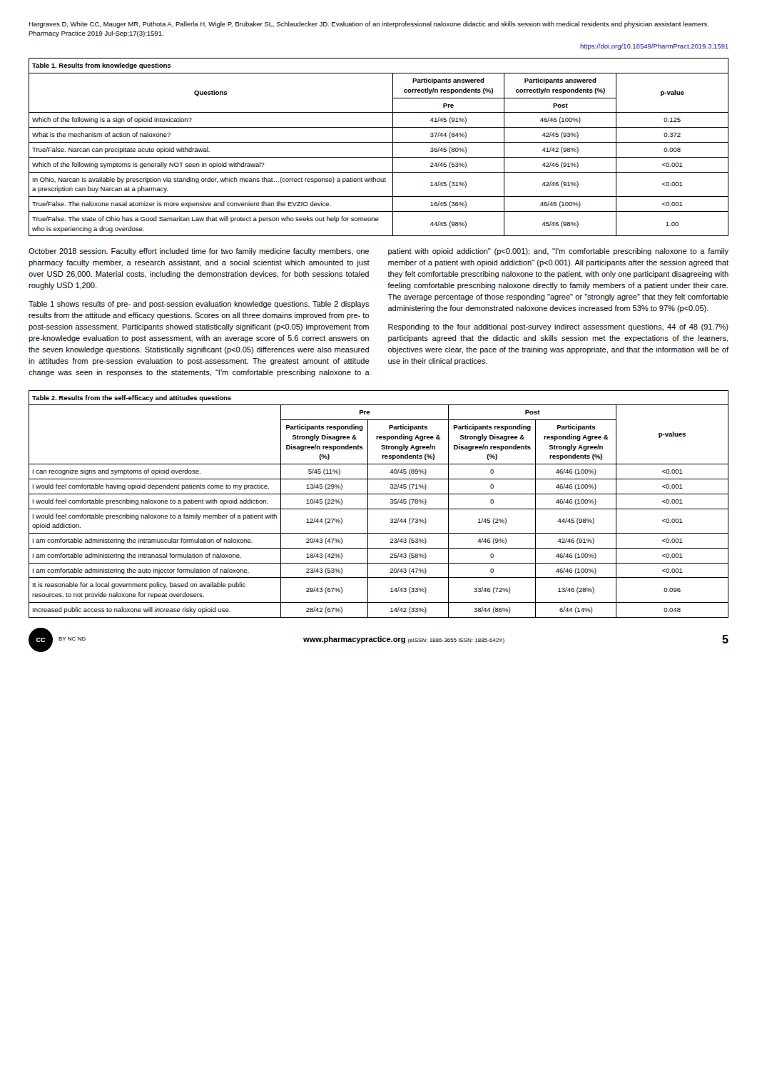Hargraves D, White CC, Mauger MR, Puthota A, Pallerla H, Wigle P, Brubaker SL, Schlaudecker JD. Evaluation of an interprofessional naloxone didactic and skills session with medical residents and physician assistant learners. Pharmacy Practice 2019 Jul-Sep;17(3):1591.
https://doi.org/10.18549/PharmPract.2019.3.1591
Table 1. Results from knowledge questions
| Questions | Participants answered correctly/n respondents (%) | Participants answered correctly/n respondents (%) | p-value |
| --- | --- | --- | --- |
| Pre | Post |
| Which of the following is a sign of opioid intoxication? | 41/45 (91%) | 46/46 (100%) | 0.125 |
| What is the mechanism of action of naloxone? | 37/44 (84%) | 42/45 (93%) | 0.372 |
| True/False. Narcan can precipitate acute opioid withdrawal. | 36/45 (80%) | 41/42 (98%) | 0.008 |
| Which of the following symptoms is generally NOT seen in opioid withdrawal? | 24/45 (53%) | 42/46 (91%) | <0.001 |
| In Ohio, Narcan is available by prescription via standing order, which means that…(correct response) a patient without a prescription can buy Narcan at a pharmacy. | 14/45 (31%) | 42/46 (91%) | <0.001 |
| True/False. The naloxone nasal atomizer is more expensive and convenient than the EVZIO device. | 16/45 (36%) | 46/46 (100%) | <0.001 |
| True/False. The state of Ohio has a Good Samaritan Law that will protect a person who seeks out help for someone who is experiencing a drug overdose. | 44/45 (98%) | 45/46 (98%) | 1.00 |
October 2018 session. Faculty effort included time for two family medicine faculty members, one pharmacy faculty member, a research assistant, and a social scientist which amounted to just over USD 26,000. Material costs, including the demonstration devices, for both sessions totaled roughly USD 1,200.
Table 1 shows results of pre- and post-session evaluation knowledge questions. Table 2 displays results from the attitude and efficacy questions. Scores on all three domains improved from pre- to post-session assessment. Participants showed statistically significant (p<0.05) improvement from pre-knowledge evaluation to post assessment, with an average score of 5.6 correct answers on the seven knowledge questions. Statistically significant (p<0.05) differences were also measured in attitudes from pre-session evaluation to post-assessment. The greatest amount of attitude change was seen in responses to the statements, "I'm comfortable prescribing naloxone to a patient with opioid addiction" (p<0.001); and, "I'm comfortable prescribing naloxone to a family member of a patient with opioid addiction" (p<0.001). All participants after the session agreed that they felt comfortable prescribing naloxone to the patient, with only one participant disagreeing with feeling comfortable prescribing naloxone directly to family members of a patient under their care. The average percentage of those responding "agree" or "strongly agree" that they felt comfortable administering the four demonstrated naloxone devices increased from 53% to 97% (p<0.05).
Responding to the four additional post-survey indirect assessment questions, 44 of 48 (91.7%) participants agreed that the didactic and skills session met the expectations of the learners, objectives were clear, the pace of the training was appropriate, and that the information will be of use in their clinical practices.
Table 2. Results from the self-efficacy and attitudes questions
| | Pre | Post | p-values |
| --- | --- | --- | --- |
| Participants responding Strongly Disagree & Disagree/n respondents (%) | Participants responding Agree & Strongly Agree/n respondents (%) | Participants responding Strongly Disagree & Disagree/n respondents (%) | Participants responding Agree & Strongly Agree/n respondents (%) |
| I can recognize signs and symptoms of opioid overdose. | 5/45 (11%) | 40/45 (89%) | 0 | 46/46 (100%) | <0.001 |
| I would feel comfortable having opioid dependent patients come to my practice. | 13/45 (29%) | 32/45 (71%) | 0 | 46/46 (100%) | <0.001 |
| I would feel comfortable prescribing naloxone to a patient with opioid addiction. | 10/45 (22%) | 35/45 (78%) | 0 | 46/46 (100%) | <0.001 |
| I would feel comfortable prescribing naloxone to a family member of a patient with opioid addiction. | 12/44 (27%) | 32/44 (73%) | 1/45 (2%) | 44/45 (98%) | <0.001 |
| I am comfortable administering the intramuscular formulation of naloxone. | 20/43 (47%) | 23/43 (53%) | 4/46 (9%) | 42/46 (91%) | <0.001 |
| I am comfortable administering the intranasal formulation of naloxone. | 18/43 (42%) | 25/43 (58%) | 0 | 46/46 (100%) | <0.001 |
| I am comfortable administering the auto injector formulation of naloxone. | 23/43 (53%) | 20/43 (47%) | 0 | 46/46 (100%) | <0.001 |
| It is reasonable for a local government policy, based on available public resources, to not provide naloxone for repeat overdosers. | 29/43 (67%) | 14/43 (33%) | 33/46 (72%) | 13/46 (28%) | 0.096 |
| Increased public access to naloxone will increase risky opioid use. | 28/42 (67%) | 14/42 (33%) | 38/44 (86%) | 6/44 (14%) | 0.048 |
CC BY NC ND
www.pharmacypractice.org (eISSN: 1886-3655 ISSN: 1885-642X)
5